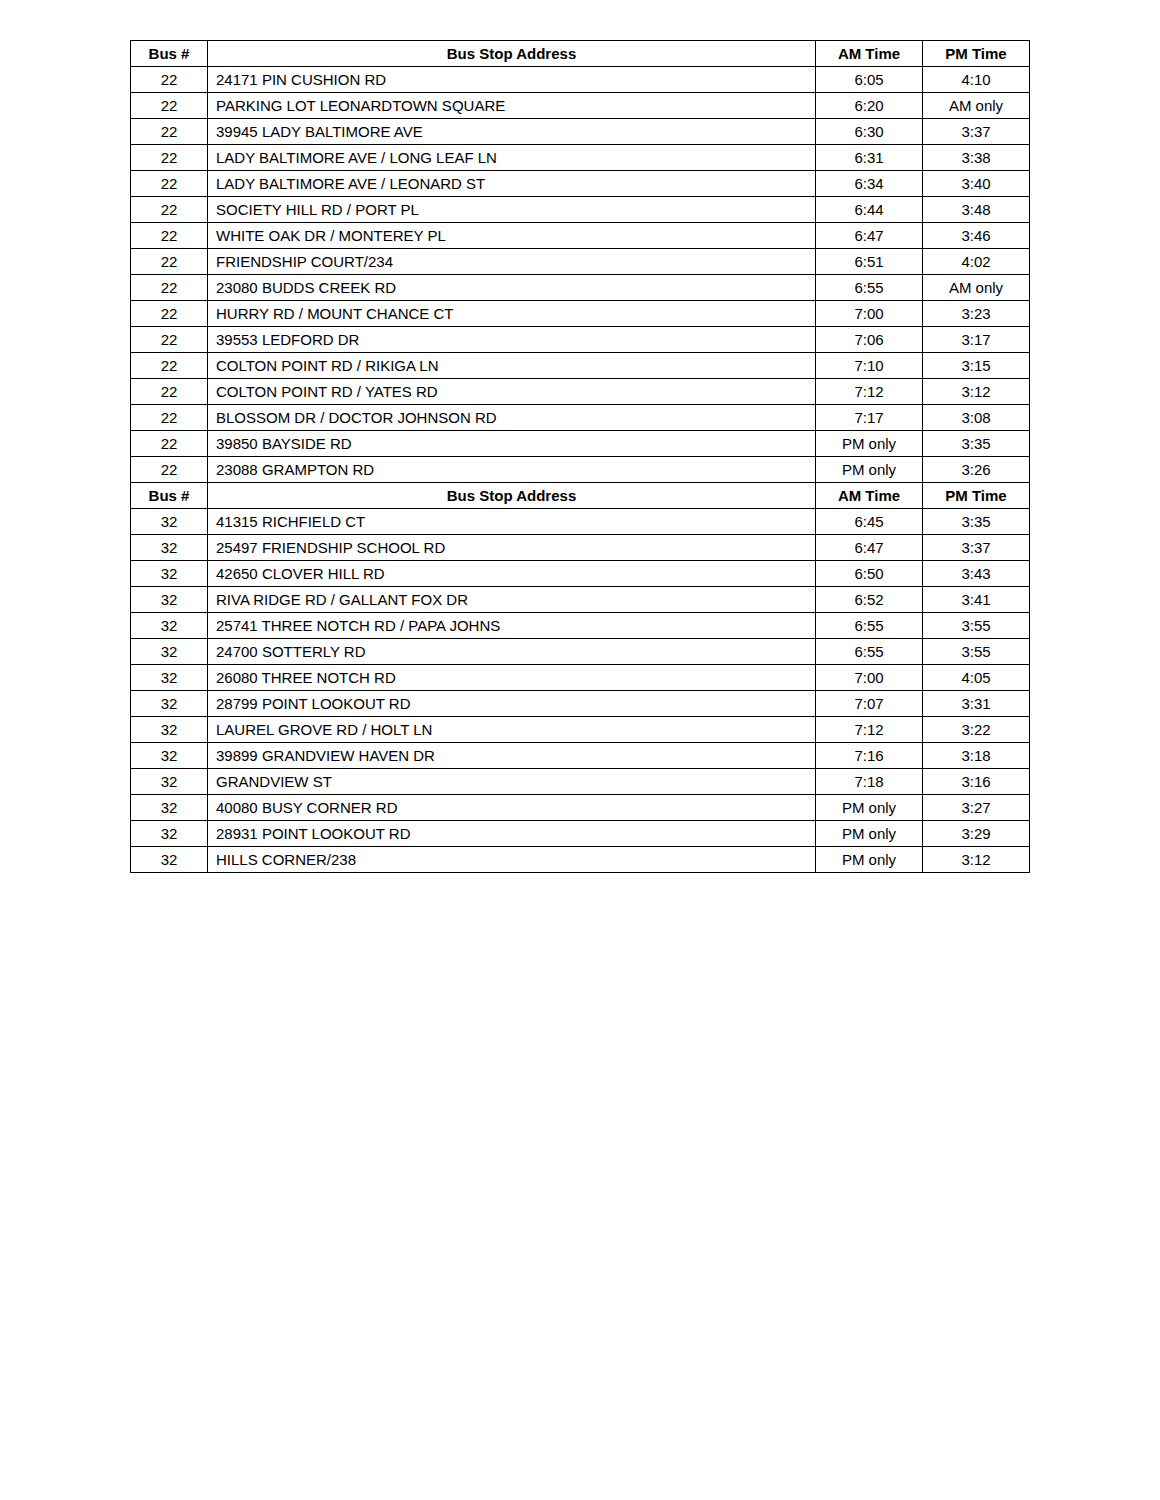| Bus # | Bus Stop Address | AM Time | PM Time |
| --- | --- | --- | --- |
| 22 | 24171 PIN CUSHION RD | 6:05 | 4:10 |
| 22 | PARKING LOT LEONARDTOWN SQUARE | 6:20 | AM only |
| 22 | 39945 LADY BALTIMORE AVE | 6:30 | 3:37 |
| 22 | LADY BALTIMORE AVE / LONG LEAF LN | 6:31 | 3:38 |
| 22 | LADY BALTIMORE AVE / LEONARD ST | 6:34 | 3:40 |
| 22 | SOCIETY HILL RD / PORT PL | 6:44 | 3:48 |
| 22 | WHITE OAK DR / MONTEREY PL | 6:47 | 3:46 |
| 22 | FRIENDSHIP COURT/234 | 6:51 | 4:02 |
| 22 | 23080 BUDDS CREEK RD | 6:55 | AM only |
| 22 | HURRY RD / MOUNT CHANCE CT | 7:00 | 3:23 |
| 22 | 39553 LEDFORD DR | 7:06 | 3:17 |
| 22 | COLTON POINT RD / RIKIGA LN | 7:10 | 3:15 |
| 22 | COLTON POINT RD / YATES RD | 7:12 | 3:12 |
| 22 | BLOSSOM DR / DOCTOR JOHNSON RD | 7:17 | 3:08 |
| 22 | 39850 BAYSIDE RD | PM only | 3:35 |
| 22 | 23088 GRAMPTON RD | PM only | 3:26 |
| Bus # | Bus Stop Address | AM Time | PM Time |
| 32 | 41315 RICHFIELD CT | 6:45 | 3:35 |
| 32 | 25497 FRIENDSHIP SCHOOL RD | 6:47 | 3:37 |
| 32 | 42650 CLOVER HILL RD | 6:50 | 3:43 |
| 32 | RIVA RIDGE RD / GALLANT FOX DR | 6:52 | 3:41 |
| 32 | 25741 THREE NOTCH RD / PAPA JOHNS | 6:55 | 3:55 |
| 32 | 24700 SOTTERLY RD | 6:55 | 3:55 |
| 32 | 26080 THREE NOTCH RD | 7:00 | 4:05 |
| 32 | 28799 POINT LOOKOUT RD | 7:07 | 3:31 |
| 32 | LAUREL GROVE RD / HOLT LN | 7:12 | 3:22 |
| 32 | 39899 GRANDVIEW HAVEN DR | 7:16 | 3:18 |
| 32 | GRANDVIEW ST | 7:18 | 3:16 |
| 32 | 40080 BUSY CORNER RD | PM only | 3:27 |
| 32 | 28931 POINT LOOKOUT RD | PM only | 3:29 |
| 32 | HILLS CORNER/238 | PM only | 3:12 |